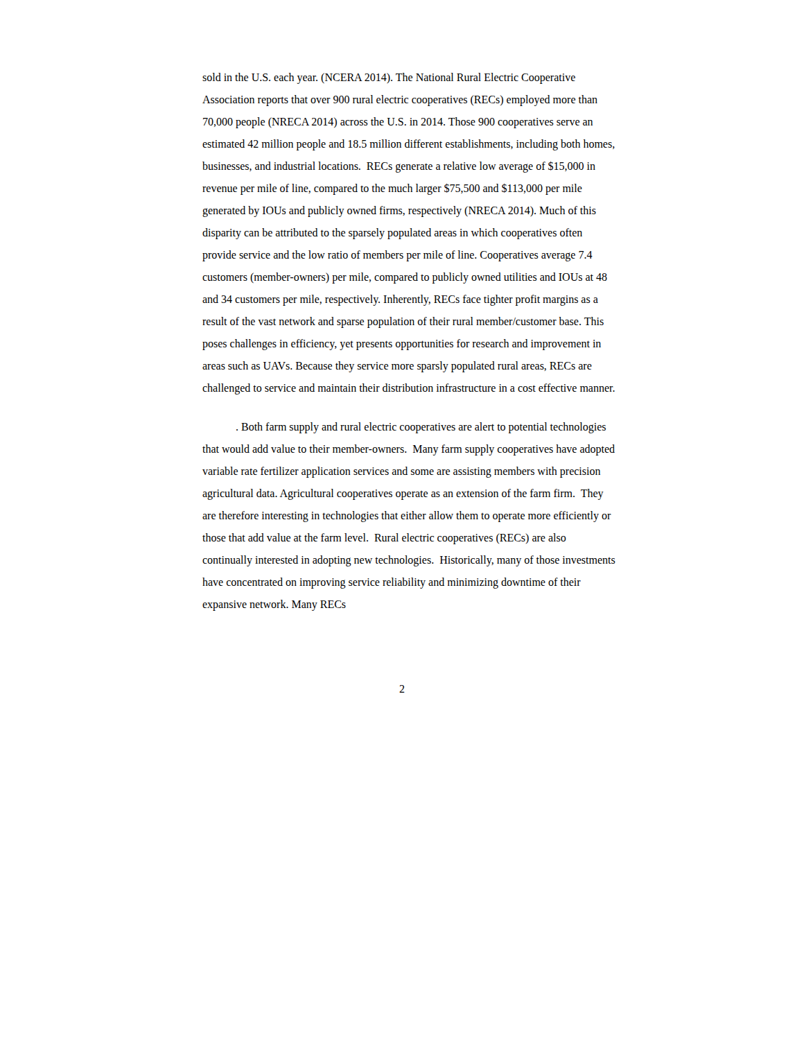sold in the U.S. each year. (NCERA 2014). The National Rural Electric Cooperative Association reports that over 900 rural electric cooperatives (RECs) employed more than 70,000 people (NRECA 2014) across the U.S. in 2014. Those 900 cooperatives serve an estimated 42 million people and 18.5 million different establishments, including both homes, businesses, and industrial locations. RECs generate a relative low average of $15,000 in revenue per mile of line, compared to the much larger $75,500 and $113,000 per mile generated by IOUs and publicly owned firms, respectively (NRECA 2014). Much of this disparity can be attributed to the sparsely populated areas in which cooperatives often provide service and the low ratio of members per mile of line. Cooperatives average 7.4 customers (member-owners) per mile, compared to publicly owned utilities and IOUs at 48 and 34 customers per mile, respectively. Inherently, RECs face tighter profit margins as a result of the vast network and sparse population of their rural member/customer base. This poses challenges in efficiency, yet presents opportunities for research and improvement in areas such as UAVs. Because they service more sparsly populated rural areas, RECs are challenged to service and maintain their distribution infrastructure in a cost effective manner.
. Both farm supply and rural electric cooperatives are alert to potential technologies that would add value to their member-owners. Many farm supply cooperatives have adopted variable rate fertilizer application services and some are assisting members with precision agricultural data. Agricultural cooperatives operate as an extension of the farm firm. They are therefore interesting in technologies that either allow them to operate more efficiently or those that add value at the farm level. Rural electric cooperatives (RECs) are also continually interested in adopting new technologies. Historically, many of those investments have concentrated on improving service reliability and minimizing downtime of their expansive network. Many RECs
2